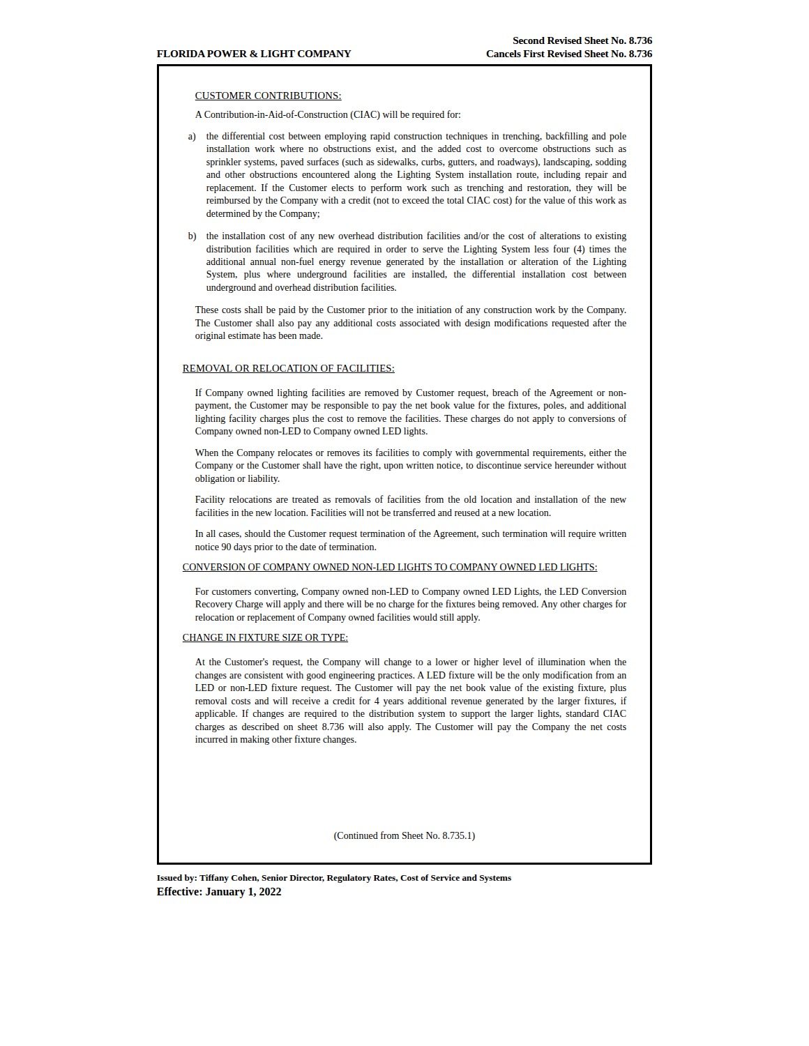FLORIDA POWER & LIGHT COMPANY
Second Revised Sheet No. 8.736
Cancels First Revised Sheet No. 8.736
CUSTOMER CONTRIBUTIONS:
A Contribution-in-Aid-of-Construction (CIAC) will be required for:
a) the differential cost between employing rapid construction techniques in trenching, backfilling and pole installation work where no obstructions exist, and the added cost to overcome obstructions such as sprinkler systems, paved surfaces (such as sidewalks, curbs, gutters, and roadways), landscaping, sodding and other obstructions encountered along the Lighting System installation route, including repair and replacement. If the Customer elects to perform work such as trenching and restoration, they will be reimbursed by the Company with a credit (not to exceed the total CIAC cost) for the value of this work as determined by the Company;
b) the installation cost of any new overhead distribution facilities and/or the cost of alterations to existing distribution facilities which are required in order to serve the Lighting System less four (4) times the additional annual non-fuel energy revenue generated by the installation or alteration of the Lighting System, plus where underground facilities are installed, the differential installation cost between underground and overhead distribution facilities.
These costs shall be paid by the Customer prior to the initiation of any construction work by the Company. The Customer shall also pay any additional costs associated with design modifications requested after the original estimate has been made.
REMOVAL OR RELOCATION OF FACILITIES:
If Company owned lighting facilities are removed by Customer request, breach of the Agreement or non-payment, the Customer may be responsible to pay the net book value for the fixtures, poles, and additional lighting facility charges plus the cost to remove the facilities. These charges do not apply to conversions of Company owned non-LED to Company owned LED lights.
When the Company relocates or removes its facilities to comply with governmental requirements, either the Company or the Customer shall have the right, upon written notice, to discontinue service hereunder without obligation or liability.
Facility relocations are treated as removals of facilities from the old location and installation of the new facilities in the new location. Facilities will not be transferred and reused at a new location.
In all cases, should the Customer request termination of the Agreement, such termination will require written notice 90 days prior to the date of termination.
CONVERSION OF COMPANY OWNED NON-LED LIGHTS TO COMPANY OWNED LED LIGHTS:
For customers converting, Company owned non-LED to Company owned LED Lights, the LED Conversion Recovery Charge will apply and there will be no charge for the fixtures being removed. Any other charges for relocation or replacement of Company owned facilities would still apply.
CHANGE IN FIXTURE SIZE OR TYPE:
At the Customer's request, the Company will change to a lower or higher level of illumination when the changes are consistent with good engineering practices. A LED fixture will be the only modification from an LED or non-LED fixture request. The Customer will pay the net book value of the existing fixture, plus removal costs and will receive a credit for 4 years additional revenue generated by the larger fixtures, if applicable. If changes are required to the distribution system to support the larger lights, standard CIAC charges as described on sheet 8.736 will also apply. The Customer will pay the Company the net costs incurred in making other fixture changes.
(Continued from Sheet No. 8.735.1)
Issued by: Tiffany Cohen, Senior Director, Regulatory Rates, Cost of Service and Systems
Effective: January 1, 2022